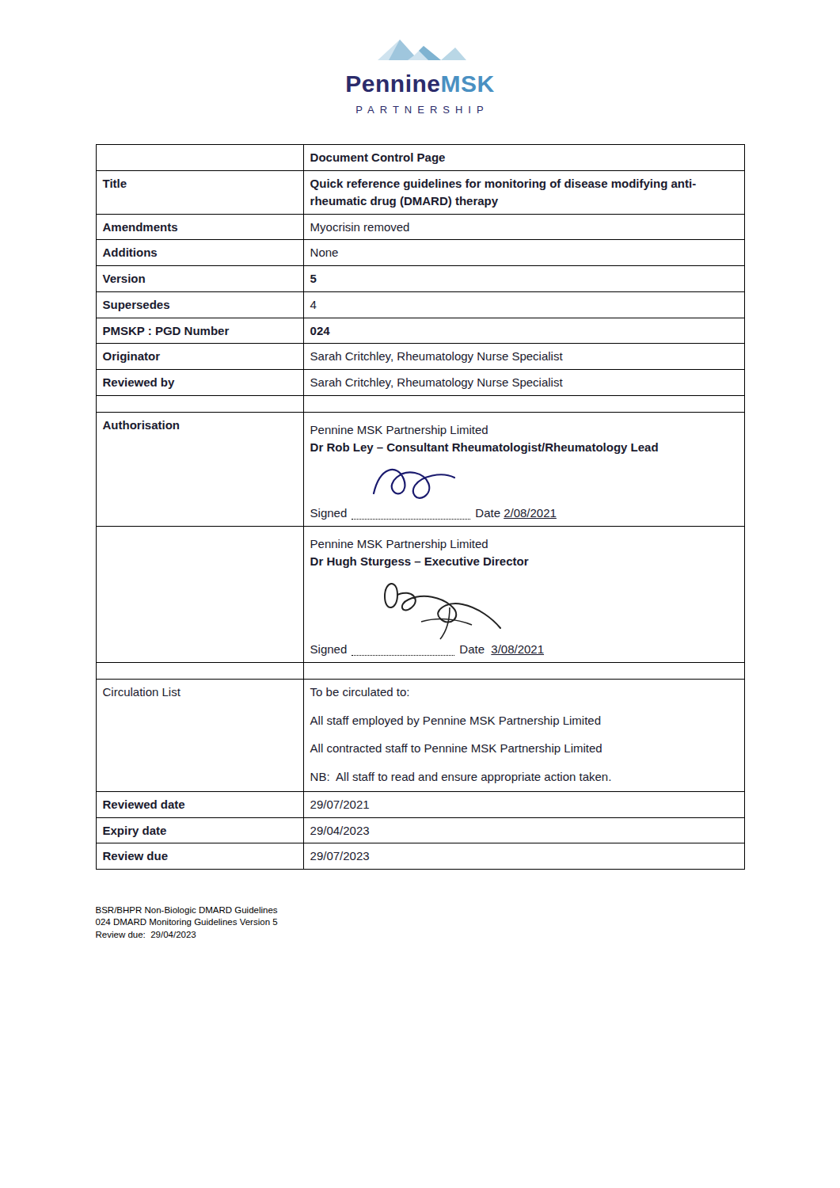PennineMSK
PARTNERSHIP
| | Document Control Page |
| Title | Quick reference guidelines for monitoring of disease modifying anti-rheumatic drug (DMARD) therapy |
| Amendments | Myocrisin removed |
| Additions | None |
| Version | 5 |
| Supersedes | 4 |
| PMSKP : PGD Number | 024 |
| Originator | Sarah Critchley, Rheumatology Nurse Specialist |
| Reviewed by | Sarah Critchley, Rheumatology Nurse Specialist |
| Authorisation | Pennine MSK Partnership Limited Dr Rob Ley – Consultant Rheumatologist/Rheumatology Lead Signed Date 2/08/2021 |
| | Pennine MSK Partnership Limited Dr Hugh Sturgess – Executive Director Signed Date 3/08/2021 |
| Circulation List | To be circulated to: All staff employed by Pennine MSK Partnership Limited All contracted staff to Pennine MSK Partnership Limited NB: All staff to read and ensure appropriate action taken. |
| Reviewed date | 29/07/2021 |
| Expiry date | 29/04/2023 |
| Review due | 29/07/2023 |
BSR/BHPR Non-Biologic DMARD Guidelines
024 DMARD Monitoring Guidelines Version 5
Review due: 29/04/2023